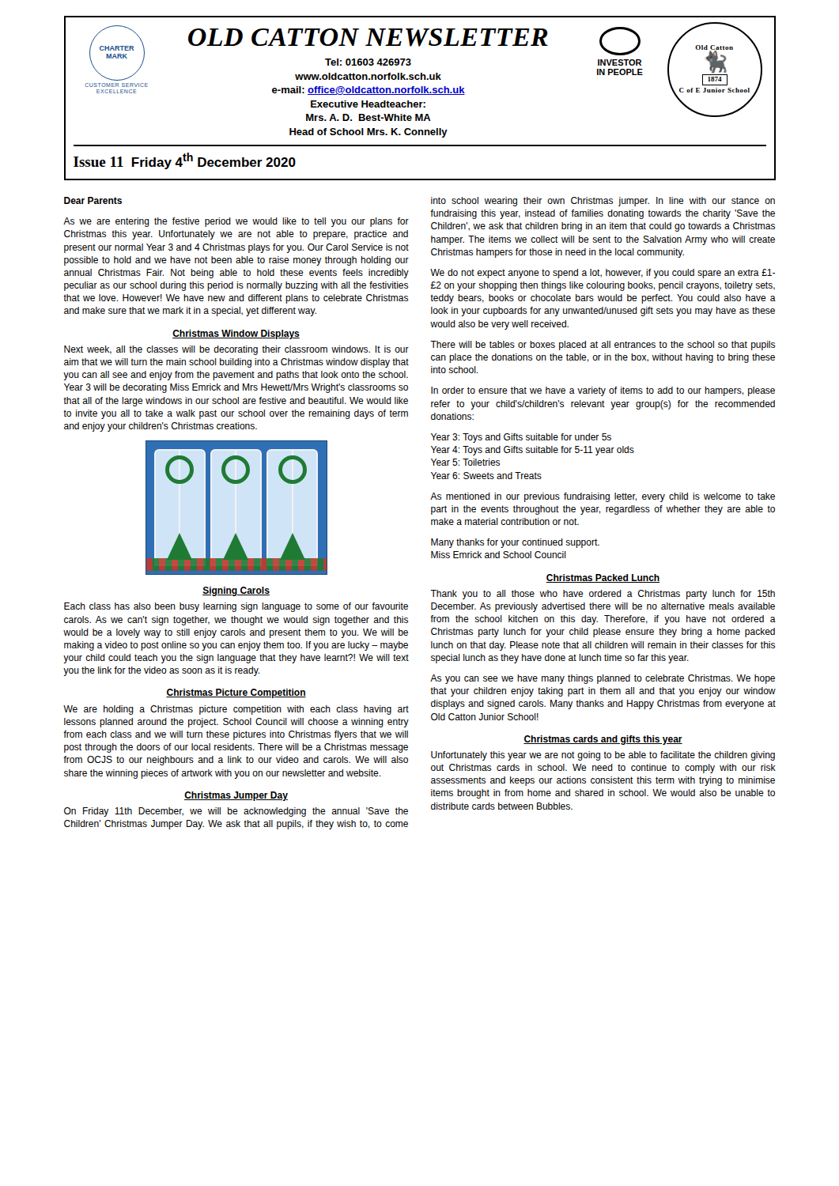CHARTER
MARK
CUSTOMER SERVICE EXCELLENCE
OLD CATTON NEWSLETTER
Tel: 01603 426973
www.oldcatton.norfolk.sch.uk
e-mail: office@oldcatton.norfolk.sch.uk
Executive Headteacher:
Mrs. A. D. Best-White MA
Head of School Mrs. K. Connelly
INVESTOR
IN PEOPLE
Old Catton
🐈‍⬛
1874
C of E Junior School
Issue 11 Friday 4th December 2020
Dear Parents
As we are entering the festive period we would like to tell you our plans for Christmas this year. Unfortunately we are not able to prepare, practice and present our normal Year 3 and 4 Christmas plays for you. Our Carol Service is not possible to hold and we have not been able to raise money through holding our annual Christmas Fair. Not being able to hold these events feels incredibly peculiar as our school during this period is normally buzzing with all the festivities that we love. However! We have new and different plans to celebrate Christmas and make sure that we mark it in a special, yet different way.
Christmas Window Displays
Next week, all the classes will be decorating their classroom windows. It is our aim that we will turn the main school building into a Christmas window display that you can all see and enjoy from the pavement and paths that look onto the school. Year 3 will be decorating Miss Emrick and Mrs Hewett/Mrs Wright's classrooms so that all of the large windows in our school are festive and beautiful. We would like to invite you all to take a walk past our school over the remaining days of term and enjoy your children's Christmas creations.
Signing Carols
Each class has also been busy learning sign language to some of our favourite carols. As we can't sign together, we thought we would sign together and this would be a lovely way to still enjoy carols and present them to you. We will be making a video to post online so you can enjoy them too. If you are lucky – maybe your child could teach you the sign language that they have learnt?! We will text you the link for the video as soon as it is ready.
Christmas Picture Competition
We are holding a Christmas picture competition with each class having art lessons planned around the project. School Council will choose a winning entry from each class and we will turn these pictures into Christmas flyers that we will post through the doors of our local residents. There will be a Christmas message from OCJS to our neighbours and a link to our video and carols. We will also share the winning pieces of artwork with you on our newsletter and website.
Christmas Jumper Day
On Friday 11th December, we will be acknowledging the annual 'Save the Children' Christmas Jumper Day. We ask that all pupils, if they wish to, to come into school wearing their own Christmas jumper. In line with our stance on fundraising this year, instead of families donating towards the charity 'Save the Children', we ask that children bring in an item that could go towards a Christmas hamper. The items we collect will be sent to the Salvation Army who will create Christmas hampers for those in need in the local community.
We do not expect anyone to spend a lot, however, if you could spare an extra £1- £2 on your shopping then things like colouring books, pencil crayons, toiletry sets, teddy bears, books or chocolate bars would be perfect. You could also have a look in your cupboards for any unwanted/unused gift sets you may have as these would also be very well received.
There will be tables or boxes placed at all entrances to the school so that pupils can place the donations on the table, or in the box, without having to bring these into school.
In order to ensure that we have a variety of items to add to our hampers, please refer to your child's/children's relevant year group(s) for the recommended donations:
Year 3: Toys and Gifts suitable for under 5s
Year 4: Toys and Gifts suitable for 5-11 year olds
Year 5: Toiletries
Year 6: Sweets and Treats
As mentioned in our previous fundraising letter, every child is welcome to take part in the events throughout the year, regardless of whether they are able to make a material contribution or not.
Many thanks for your continued support.
Miss Emrick and School Council
Christmas Packed Lunch
Thank you to all those who have ordered a Christmas party lunch for 15th December. As previously advertised there will be no alternative meals available from the school kitchen on this day. Therefore, if you have not ordered a Christmas party lunch for your child please ensure they bring a home packed lunch on that day. Please note that all children will remain in their classes for this special lunch as they have done at lunch time so far this year.
As you can see we have many things planned to celebrate Christmas. We hope that your children enjoy taking part in them all and that you enjoy our window displays and signed carols. Many thanks and Happy Christmas from everyone at Old Catton Junior School!
Christmas cards and gifts this year
Unfortunately this year we are not going to be able to facilitate the children giving out Christmas cards in school. We need to continue to comply with our risk assessments and keeps our actions consistent this term with trying to minimise items brought in from home and shared in school. We would also be unable to distribute cards between Bubbles.